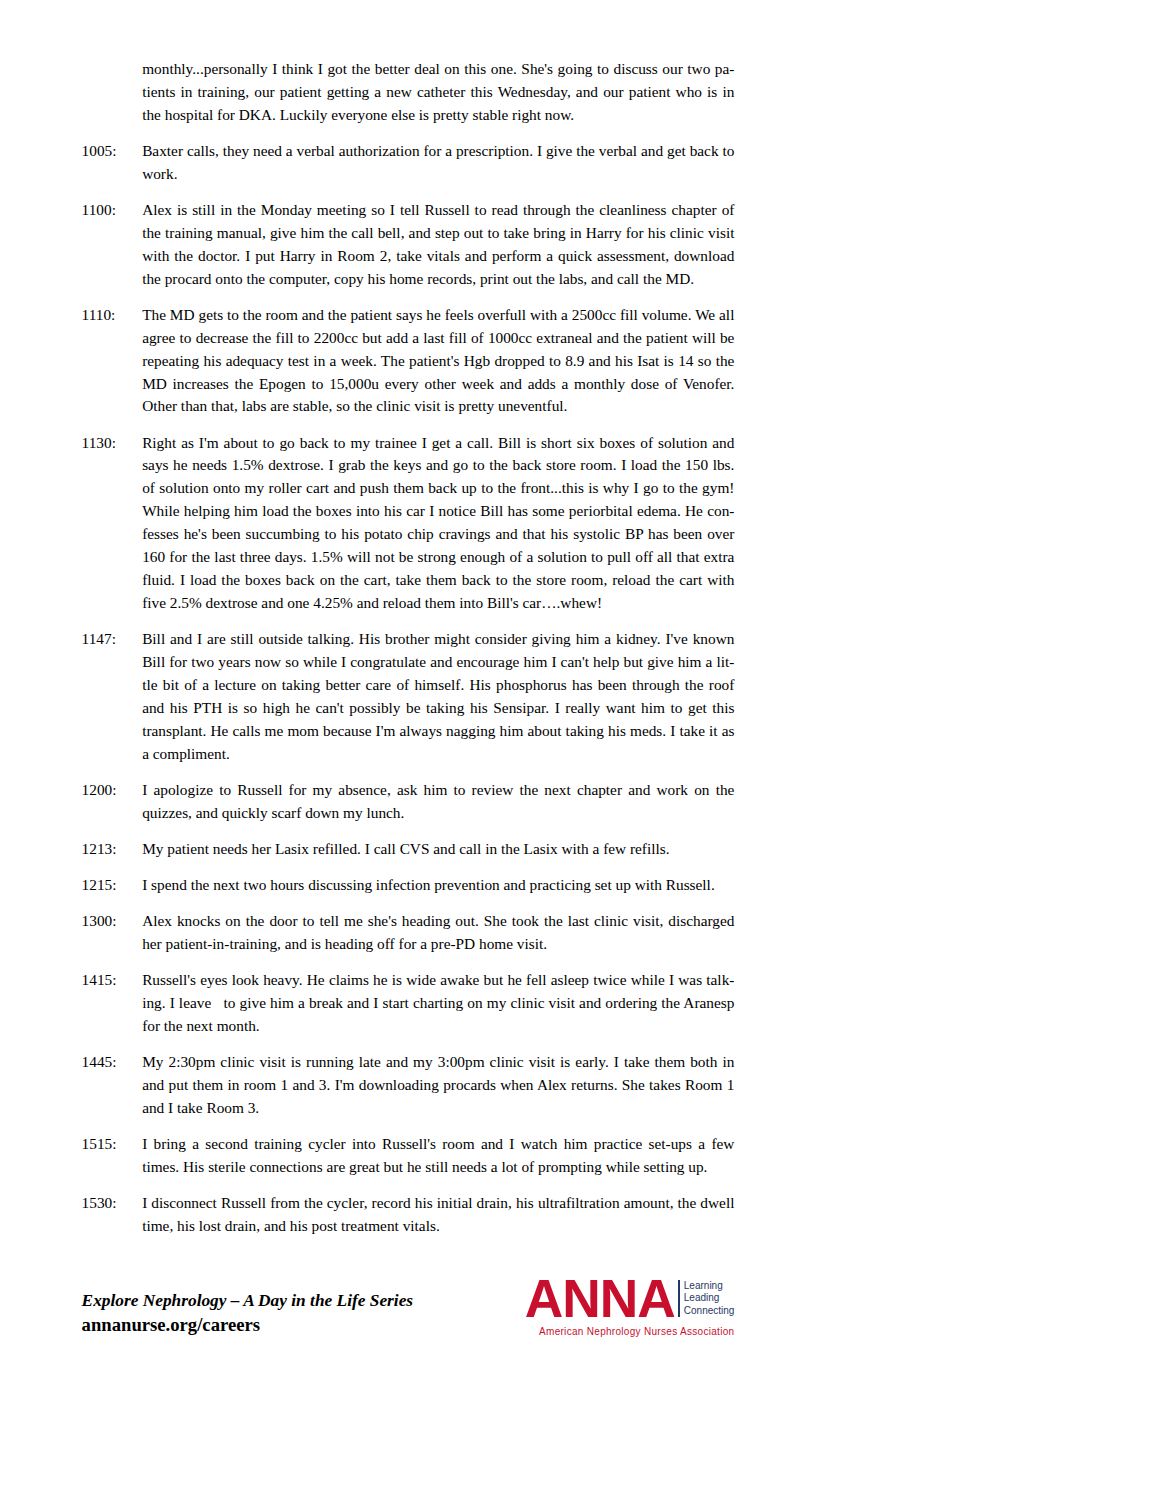monthly...personally I think I got the better deal on this one. She's going to discuss our two patients in training, our patient getting a new catheter this Wednesday, and our patient who is in the hospital for DKA. Luckily everyone else is pretty stable right now.
1005:
Baxter calls, they need a verbal authorization for a prescription. I give the verbal and get back to work.
1100:
Alex is still in the Monday meeting so I tell Russell to read through the cleanliness chapter of the training manual, give him the call bell, and step out to take bring in Harry for his clinic visit with the doctor. I put Harry in Room 2, take vitals and perform a quick assessment, download the procard onto the computer, copy his home records, print out the labs, and call the MD.
1110:
The MD gets to the room and the patient says he feels overfull with a 2500cc fill volume. We all agree to decrease the fill to 2200cc but add a last fill of 1000cc extraneal and the patient will be repeating his adequacy test in a week. The patient's Hgb dropped to 8.9 and his Isat is 14 so the MD increases the Epogen to 15,000u every other week and adds a monthly dose of Venofer. Other than that, labs are stable, so the clinic visit is pretty uneventful.
1130:
Right as I'm about to go back to my trainee I get a call. Bill is short six boxes of solution and says he needs 1.5% dextrose. I grab the keys and go to the back store room. I load the 150 lbs. of solution onto my roller cart and push them back up to the front...this is why I go to the gym! While helping him load the boxes into his car I notice Bill has some periorbital edema. He confesses he's been succumbing to his potato chip cravings and that his systolic BP has been over 160 for the last three days. 1.5% will not be strong enough of a solution to pull off all that extra fluid. I load the boxes back on the cart, take them back to the store room, reload the cart with five 2.5% dextrose and one 4.25% and reload them into Bill's car….whew!
1147:
Bill and I are still outside talking. His brother might consider giving him a kidney. I've known Bill for two years now so while I congratulate and encourage him I can't help but give him a little bit of a lecture on taking better care of himself. His phosphorus has been through the roof and his PTH is so high he can't possibly be taking his Sensipar. I really want him to get this transplant. He calls me mom because I'm always nagging him about taking his meds. I take it as a compliment.
1200:
I apologize to Russell for my absence, ask him to review the next chapter and work on the quizzes, and quickly scarf down my lunch.
1213:
My patient needs her Lasix refilled. I call CVS and call in the Lasix with a few refills.
1215:
I spend the next two hours discussing infection prevention and practicing set up with Russell.
1300:
Alex knocks on the door to tell me she's heading out. She took the last clinic visit, discharged her patient-in-training, and is heading off for a pre-PD home visit.
1415:
Russell's eyes look heavy. He claims he is wide awake but he fell asleep twice while I was talking. I leave to give him a break and I start charting on my clinic visit and ordering the Aranesp for the next month.
1445:
My 2:30pm clinic visit is running late and my 3:00pm clinic visit is early. I take them both in and put them in room 1 and 3. I'm downloading procards when Alex returns. She takes Room 1 and I take Room 3.
1515:
I bring a second training cycler into Russell's room and I watch him practice set-ups a few times. His sterile connections are great but he still needs a lot of prompting while setting up.
1530:
I disconnect Russell from the cycler, record his initial drain, his ultrafiltration amount, the dwell time, his lost drain, and his post treatment vitals.
Explore Nephrology – A Day in the Life Series annanurse.org/careers
ANNA Learning
Leading
Connecting
American Nephrology Nurses Association